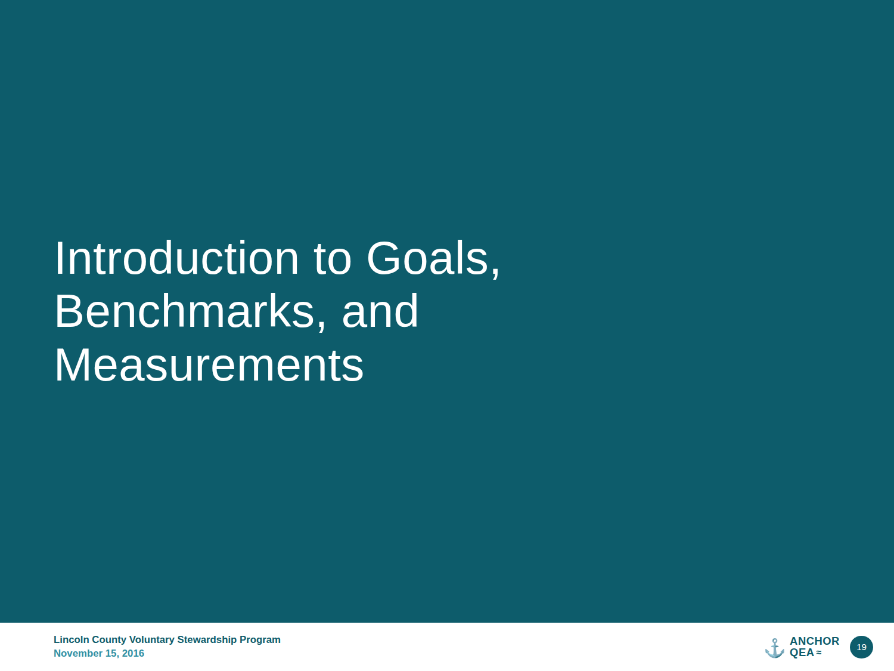Introduction to Goals, Benchmarks, and Measurements
Lincoln County Voluntary Stewardship Program
November 15, 2016
⚓ ANCHOR QEA≈
19